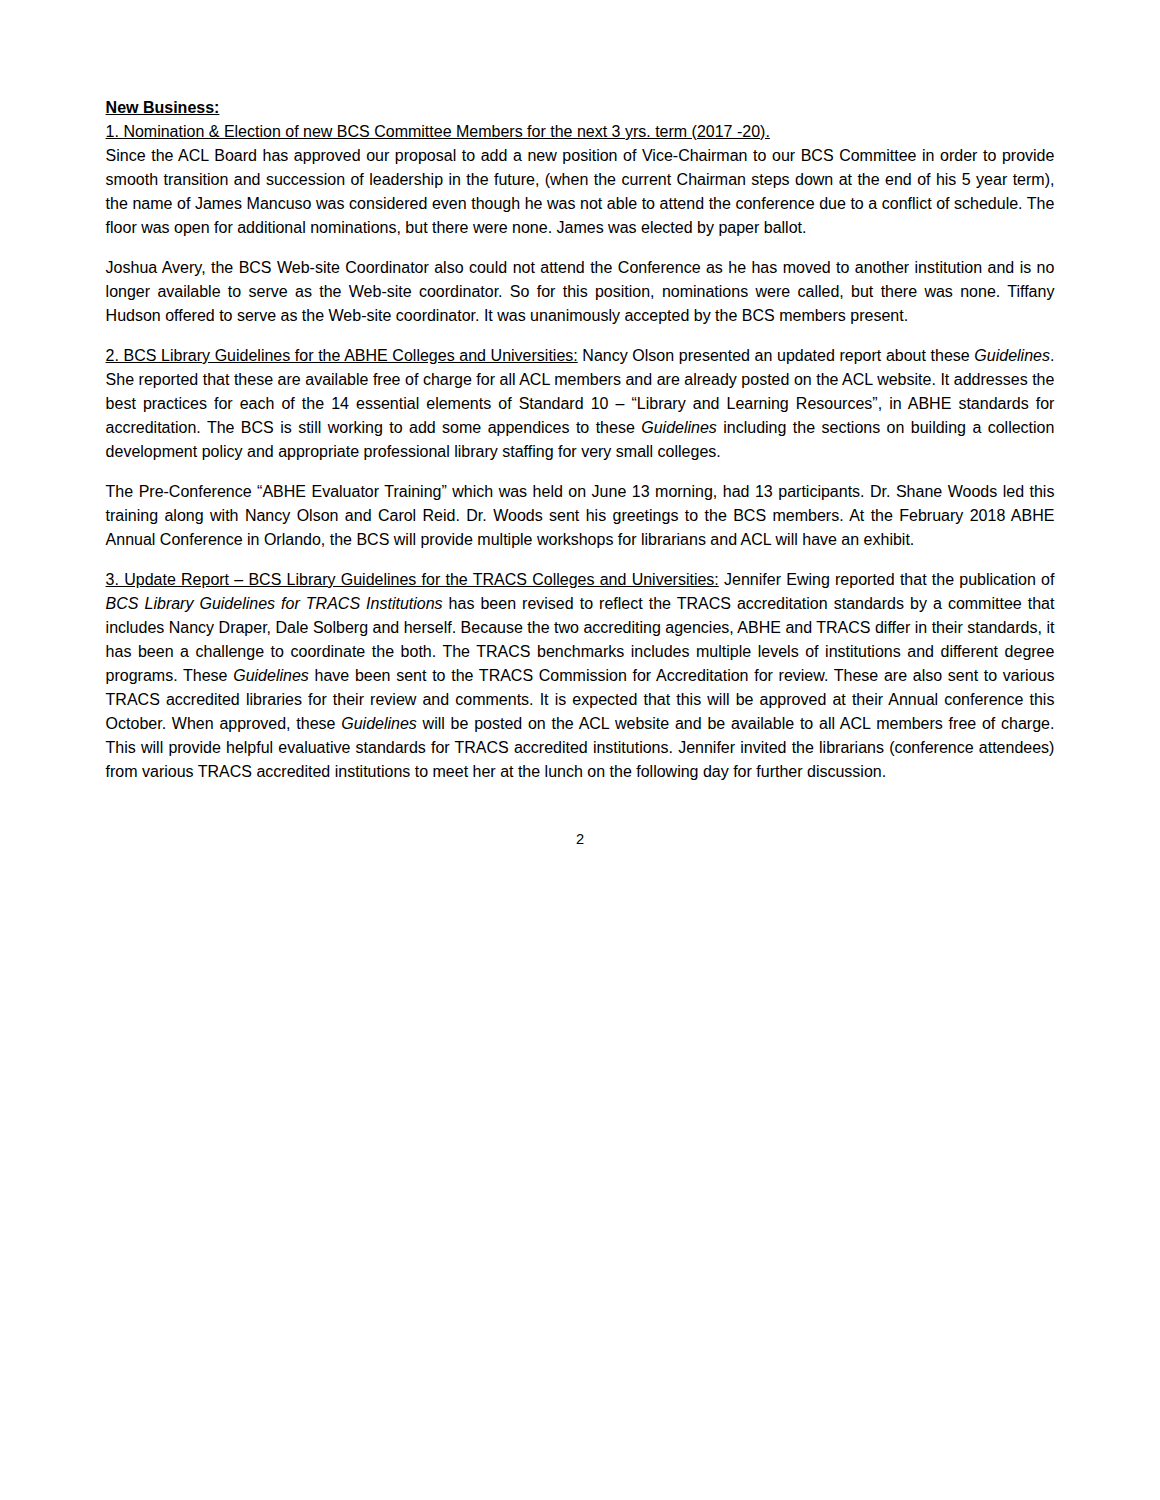New Business:
1. Nomination & Election of new BCS Committee Members for the next 3 yrs. term (2017 -20).
Since the ACL Board has approved our proposal to add a new position of Vice-Chairman to our BCS Committee in order to provide smooth transition and succession of leadership in the future, (when the current Chairman steps down at the end of his 5 year term), the name of James Mancuso was considered even though he was not able to attend the conference due to a conflict of schedule. The floor was open for additional nominations, but there were none. James was elected by paper ballot.
Joshua Avery, the BCS Web-site Coordinator also could not attend the Conference as he has moved to another institution and is no longer available to serve as the Web-site coordinator. So for this position, nominations were called, but there was none. Tiffany Hudson offered to serve as the Web-site coordinator. It was unanimously accepted by the BCS members present.
2. BCS Library Guidelines for the ABHE Colleges and Universities: Nancy Olson presented an updated report about these Guidelines. She reported that these are available free of charge for all ACL members and are already posted on the ACL website. It addresses the best practices for each of the 14 essential elements of Standard 10 – “Library and Learning Resources”, in ABHE standards for accreditation. The BCS is still working to add some appendices to these Guidelines including the sections on building a collection development policy and appropriate professional library staffing for very small colleges.
The Pre-Conference “ABHE Evaluator Training” which was held on June 13 morning, had 13 participants. Dr. Shane Woods led this training along with Nancy Olson and Carol Reid. Dr. Woods sent his greetings to the BCS members. At the February 2018 ABHE Annual Conference in Orlando, the BCS will provide multiple workshops for librarians and ACL will have an exhibit.
3. Update Report – BCS Library Guidelines for the TRACS Colleges and Universities: Jennifer Ewing reported that the publication of BCS Library Guidelines for TRACS Institutions has been revised to reflect the TRACS accreditation standards by a committee that includes Nancy Draper, Dale Solberg and herself. Because the two accrediting agencies, ABHE and TRACS differ in their standards, it has been a challenge to coordinate the both. The TRACS benchmarks includes multiple levels of institutions and different degree programs. These Guidelines have been sent to the TRACS Commission for Accreditation for review. These are also sent to various TRACS accredited libraries for their review and comments. It is expected that this will be approved at their Annual conference this October. When approved, these Guidelines will be posted on the ACL website and be available to all ACL members free of charge. This will provide helpful evaluative standards for TRACS accredited institutions. Jennifer invited the librarians (conference attendees) from various TRACS accredited institutions to meet her at the lunch on the following day for further discussion.
2